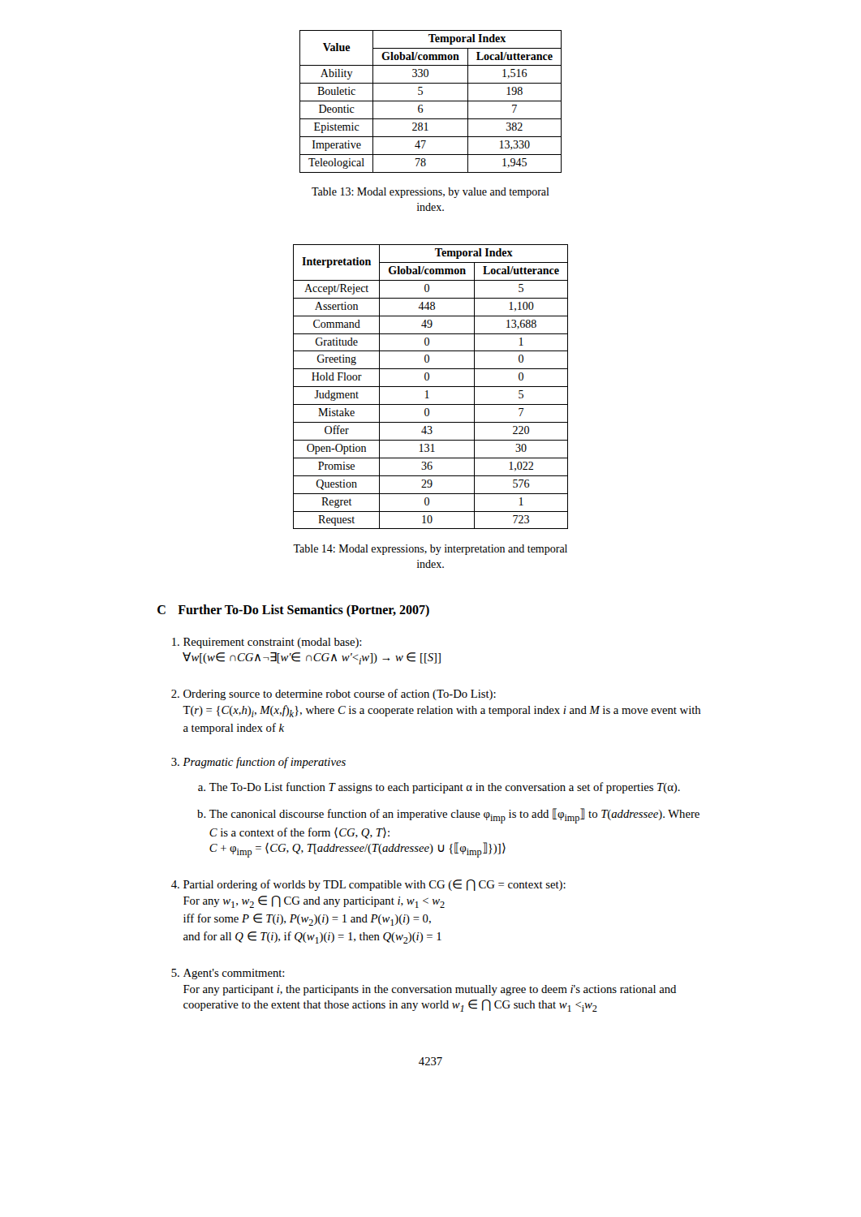Table 13: Modal expressions, by value and temporal index.
| Value | Temporal Index |
| --- | --- |
| Global/common | Local/utterance |
| Ability | 330 | 1,516 |
| Bouletic | 5 | 198 |
| Deontic | 6 | 7 |
| Epistemic | 281 | 382 |
| Imperative | 47 | 13,330 |
| Teleological | 78 | 1,945 |
Table 14: Modal expressions, by interpretation and temporal index.
| Interpretation | Temporal Index |
| --- | --- |
| Global/common | Local/utterance |
| Accept/Reject | 0 | 5 |
| Assertion | 448 | 1,100 |
| Command | 49 | 13,688 |
| Gratitude | 0 | 1 |
| Greeting | 0 | 0 |
| Hold Floor | 0 | 0 |
| Judgment | 1 | 5 |
| Mistake | 0 | 7 |
| Offer | 43 | 220 |
| Open-Option | 131 | 30 |
| Promise | 36 | 1,022 |
| Question | 29 | 576 |
| Regret | 0 | 1 |
| Request | 10 | 723 |
CFurther To-Do List Semantics (Portner, 2007)
Requirement constraint (modal base):
∀w[(w∈ ∩CG∧¬∃[w'∈ ∩CG∧ w'<iw]) → w ∈ [[S]]
Ordering source to determine robot course of action (To-Do List):
T(r) = {C(x,h)i, M(x,f)k}, where C is a cooperate relation with a temporal index i and M is a move event with a temporal index of k
Pragmatic function of imperatives
The To-Do List function T assigns to each participant α in the conversation a set of properties T(α).
The canonical discourse function of an imperative clause φimp is to add ⟦φimp⟧ to T(addressee). Where C is a context of the form ⟨CG, Q, T⟩:
C + φimp = ⟨CG, Q, T[addressee/(T(addressee) ∪ {⟦φimp⟧})]⟩
Partial ordering of worlds by TDL compatible with CG (∈ ⋂ CG = context set):
For any w1, w2 ∈ ⋂ CG and any participant i, w1 < w2 iff for some P ∈ T(i), P(w2)(i) = 1 and P(w1)(i) = 0, and for all Q ∈ T(i), if Q(w1)(i) = 1, then Q(w2)(i) = 1
Agent's commitment:
For any participant i, the participants in the conversation mutually agree to deem i's actions rational and cooperative to the extent that those actions in any world w1 ∈ ⋂ CG such that w1 <iw2
4237